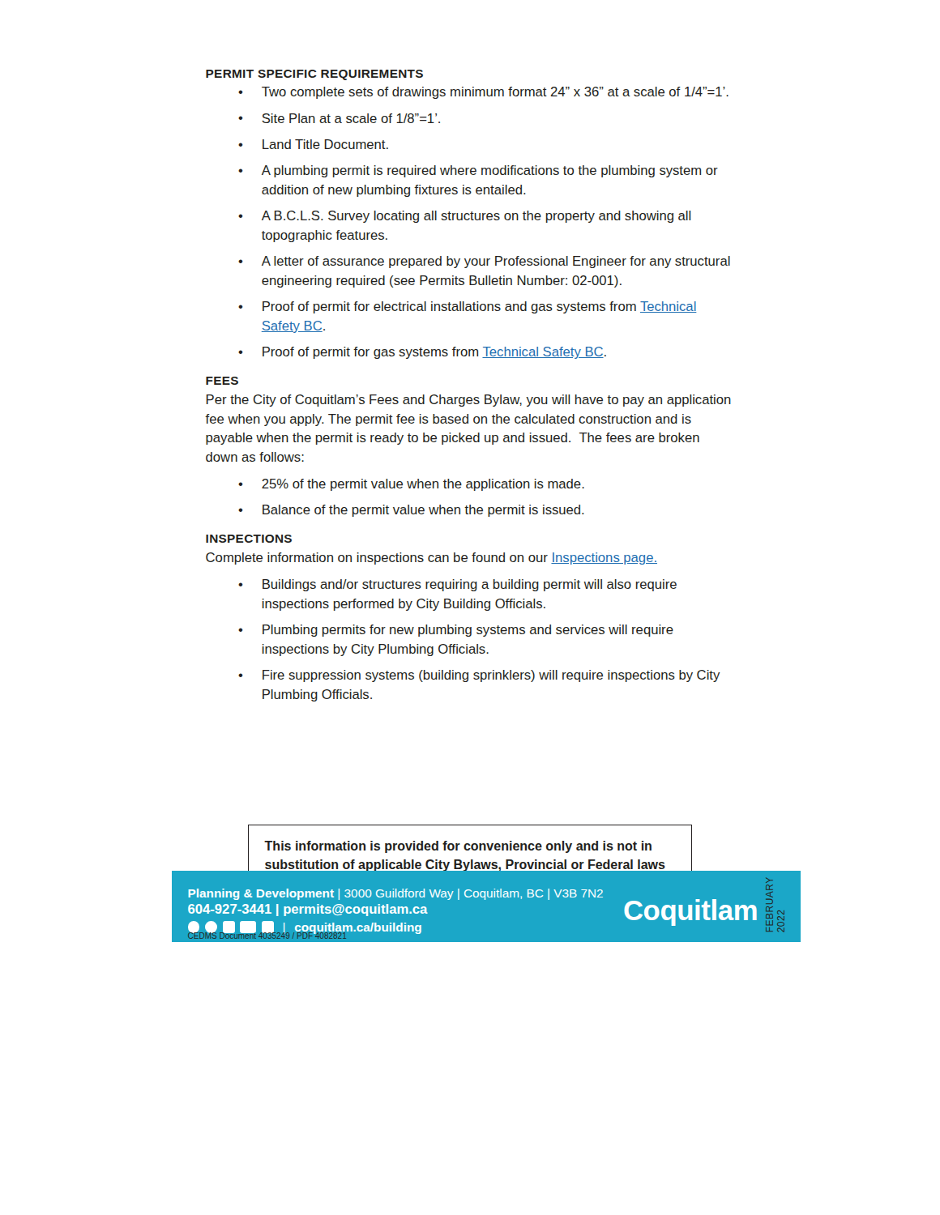Permit Specific Requirements
Two complete sets of drawings minimum format 24” x 36” at a scale of 1/4”=1’.
Site Plan at a scale of 1/8”=1’.
Land Title Document.
A plumbing permit is required where modifications to the plumbing system or addition of new plumbing fixtures is entailed.
A B.C.L.S. Survey locating all structures on the property and showing all topographic features.
A letter of assurance prepared by your Professional Engineer for any structural engineering required (see Permits Bulletin Number: 02-001).
Proof of permit for electrical installations and gas systems from Technical Safety BC.
Proof of permit for gas systems from Technical Safety BC.
Fees
Per the City of Coquitlam’s Fees and Charges Bylaw, you will have to pay an application fee when you apply. The permit fee is based on the calculated construction and is payable when the permit is ready to be picked up and issued. The fees are broken down as follows:
25% of the permit value when the application is made.
Balance of the permit value when the permit is issued.
Inspections
Complete information on inspections can be found on our Inspections page.
Buildings and/or structures requiring a building permit will also require inspections performed by City Building Officials.
Plumbing permits for new plumbing systems and services will require inspections by City Plumbing Officials.
Fire suppression systems (building sprinklers) will require inspections by City Plumbing Officials.
This information is provided for convenience only and is not in substitution of applicable City Bylaws, Provincial or Federal laws and regulations. Always refer to official documents. The City is not responsible for errors found in copies or alterations of this document.
Planning & Development | 3000 Guildford Way | Coquitlam, BC | V3B 7N2
604-927-3441 | permits@coquitlam.ca
| coquitlam.ca/building
CEDMS Document 4035249 / PDF 4082821
Coquitlam
FEBRUARY 2022